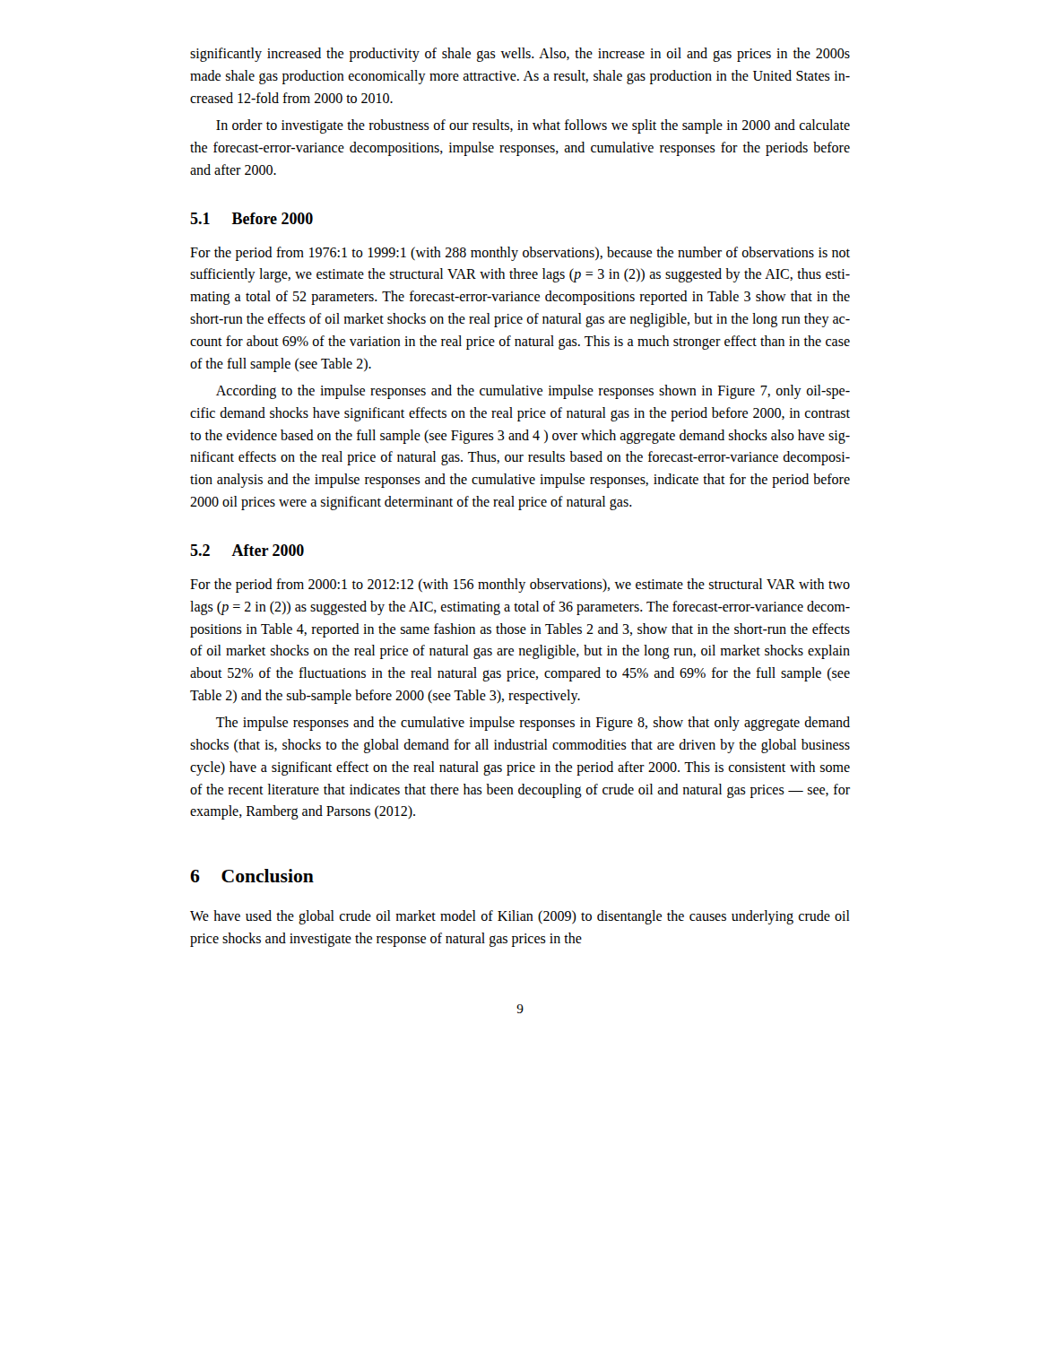significantly increased the productivity of shale gas wells. Also, the increase in oil and gas prices in the 2000s made shale gas production economically more attractive. As a result, shale gas production in the United States increased 12-fold from 2000 to 2010.
In order to investigate the robustness of our results, in what follows we split the sample in 2000 and calculate the forecast-error-variance decompositions, impulse responses, and cumulative responses for the periods before and after 2000.
5.1 Before 2000
For the period from 1976:1 to 1999:1 (with 288 monthly observations), because the number of observations is not sufficiently large, we estimate the structural VAR with three lags (p = 3 in (2)) as suggested by the AIC, thus estimating a total of 52 parameters. The forecast-error-variance decompositions reported in Table 3 show that in the short-run the effects of oil market shocks on the real price of natural gas are negligible, but in the long run they account for about 69% of the variation in the real price of natural gas. This is a much stronger effect than in the case of the full sample (see Table 2).
According to the impulse responses and the cumulative impulse responses shown in Figure 7, only oil-specific demand shocks have significant effects on the real price of natural gas in the period before 2000, in contrast to the evidence based on the full sample (see Figures 3 and 4 ) over which aggregate demand shocks also have significant effects on the real price of natural gas. Thus, our results based on the forecast-error-variance decomposition analysis and the impulse responses and the cumulative impulse responses, indicate that for the period before 2000 oil prices were a significant determinant of the real price of natural gas.
5.2 After 2000
For the period from 2000:1 to 2012:12 (with 156 monthly observations), we estimate the structural VAR with two lags (p = 2 in (2)) as suggested by the AIC, estimating a total of 36 parameters. The forecast-error-variance decompositions in Table 4, reported in the same fashion as those in Tables 2 and 3, show that in the short-run the effects of oil market shocks on the real price of natural gas are negligible, but in the long run, oil market shocks explain about 52% of the fluctuations in the real natural gas price, compared to 45% and 69% for the full sample (see Table 2) and the sub-sample before 2000 (see Table 3), respectively.
The impulse responses and the cumulative impulse responses in Figure 8, show that only aggregate demand shocks (that is, shocks to the global demand for all industrial commodities that are driven by the global business cycle) have a significant effect on the real natural gas price in the period after 2000. This is consistent with some of the recent literature that indicates that there has been decoupling of crude oil and natural gas prices — see, for example, Ramberg and Parsons (2012).
6 Conclusion
We have used the global crude oil market model of Kilian (2009) to disentangle the causes underlying crude oil price shocks and investigate the response of natural gas prices in the
9